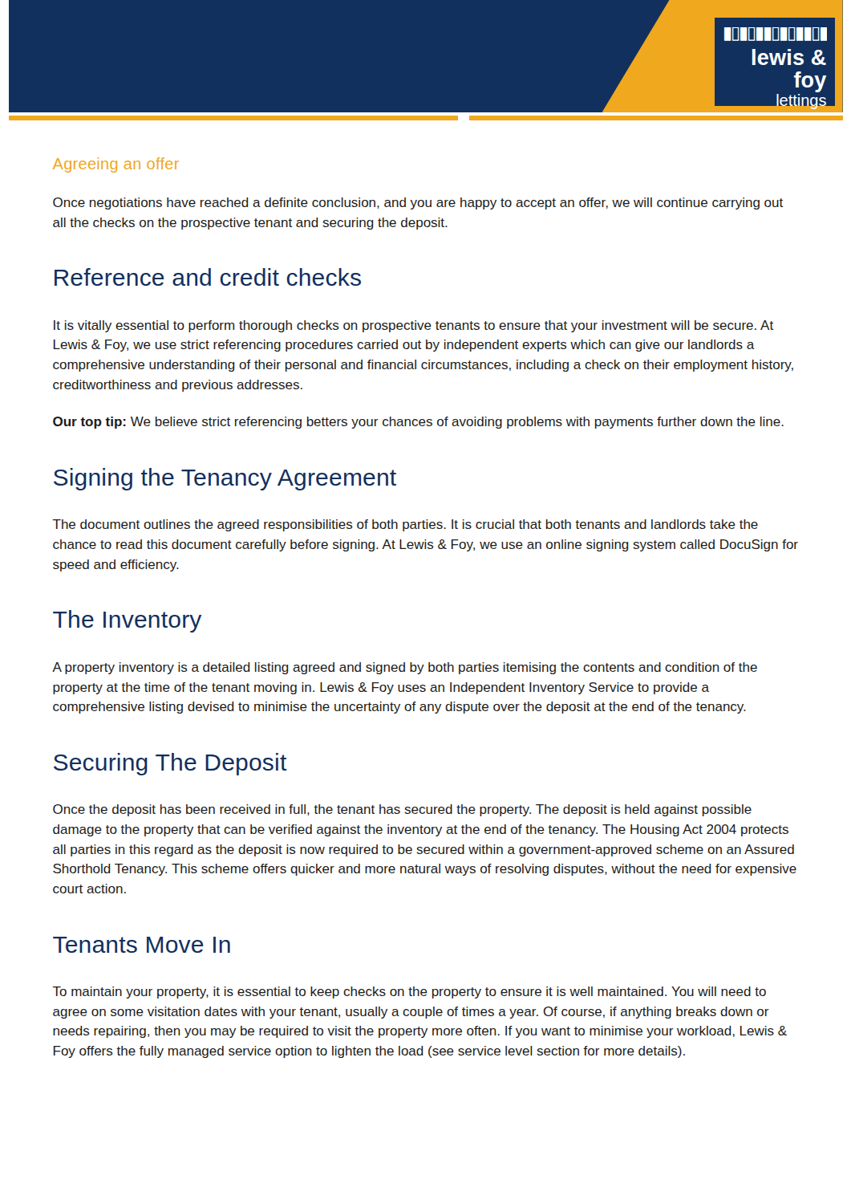▮▯▮▯▮▮▯▮▯▮▮▯▮
lewis & foy
lettings
Agreeing an offer
Once negotiations have reached a definite conclusion, and you are happy to accept an offer, we will continue carrying out all the checks on the prospective tenant and securing the deposit.
Reference and credit checks
It is vitally essential to perform thorough checks on prospective tenants to ensure that your investment will be secure. At Lewis & Foy, we use strict referencing procedures carried out by independent experts which can give our landlords a comprehensive understanding of their personal and financial circumstances, including a check on their employment history, creditworthiness and previous addresses.
Our top tip: We believe strict referencing betters your chances of avoiding problems with payments further down the line.
Signing the Tenancy Agreement
The document outlines the agreed responsibilities of both parties. It is crucial that both tenants and landlords take the chance to read this document carefully before signing. At Lewis & Foy, we use an online signing system called DocuSign for speed and efficiency.
The Inventory
A property inventory is a detailed listing agreed and signed by both parties itemising the contents and condition of the property at the time of the tenant moving in. Lewis & Foy uses an Independent Inventory Service to provide a comprehensive listing devised to minimise the uncertainty of any dispute over the deposit at the end of the tenancy.
Securing The Deposit
Once the deposit has been received in full, the tenant has secured the property. The deposit is held against possible damage to the property that can be verified against the inventory at the end of the tenancy. The Housing Act 2004 protects all parties in this regard as the deposit is now required to be secured within a government-approved scheme on an Assured Shorthold Tenancy. This scheme offers quicker and more natural ways of resolving disputes, without the need for expensive court action.
Tenants Move In
To maintain your property, it is essential to keep checks on the property to ensure it is well maintained. You will need to agree on some visitation dates with your tenant, usually a couple of times a year. Of course, if anything breaks down or needs repairing, then you may be required to visit the property more often. If you want to minimise your workload, Lewis & Foy offers the fully managed service option to lighten the load (see service level section for more details).